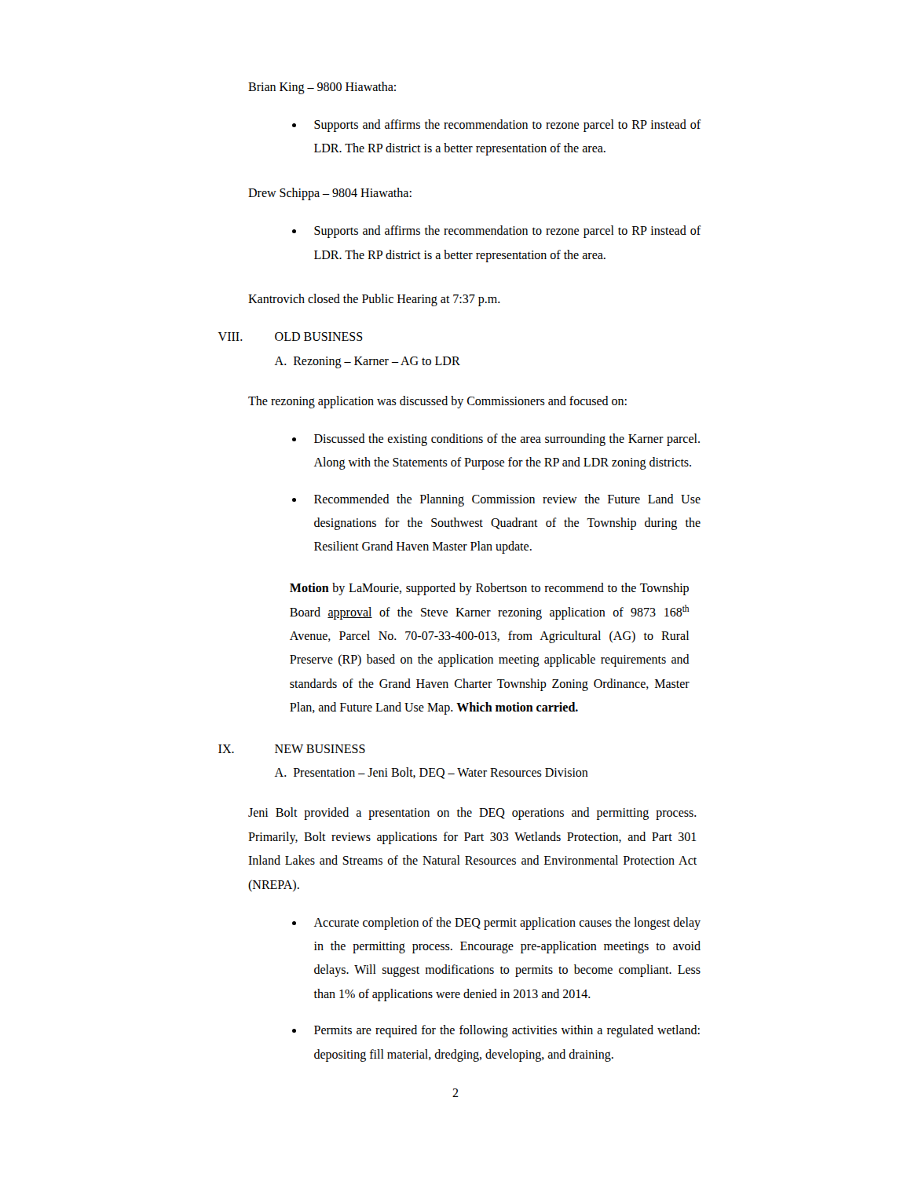Brian King – 9800 Hiawatha:
Supports and affirms the recommendation to rezone parcel to RP instead of LDR. The RP district is a better representation of the area.
Drew Schippa – 9804 Hiawatha:
Supports and affirms the recommendation to rezone parcel to RP instead of LDR. The RP district is a better representation of the area.
Kantrovich closed the Public Hearing at 7:37 p.m.
VIII.
OLD BUSINESS
A. Rezoning – Karner – AG to LDR
The rezoning application was discussed by Commissioners and focused on:
Discussed the existing conditions of the area surrounding the Karner parcel. Along with the Statements of Purpose for the RP and LDR zoning districts.
Recommended the Planning Commission review the Future Land Use designations for the Southwest Quadrant of the Township during the Resilient Grand Haven Master Plan update.
Motion by LaMourie, supported by Robertson to recommend to the Township Board approval of the Steve Karner rezoning application of 9873 168th Avenue, Parcel No. 70-07-33-400-013, from Agricultural (AG) to Rural Preserve (RP) based on the application meeting applicable requirements and standards of the Grand Haven Charter Township Zoning Ordinance, Master Plan, and Future Land Use Map. Which motion carried.
IX.
NEW BUSINESS
A. Presentation – Jeni Bolt, DEQ – Water Resources Division
Jeni Bolt provided a presentation on the DEQ operations and permitting process. Primarily, Bolt reviews applications for Part 303 Wetlands Protection, and Part 301 Inland Lakes and Streams of the Natural Resources and Environmental Protection Act (NREPA).
Accurate completion of the DEQ permit application causes the longest delay in the permitting process. Encourage pre-application meetings to avoid delays. Will suggest modifications to permits to become compliant. Less than 1% of applications were denied in 2013 and 2014.
Permits are required for the following activities within a regulated wetland: depositing fill material, dredging, developing, and draining.
2